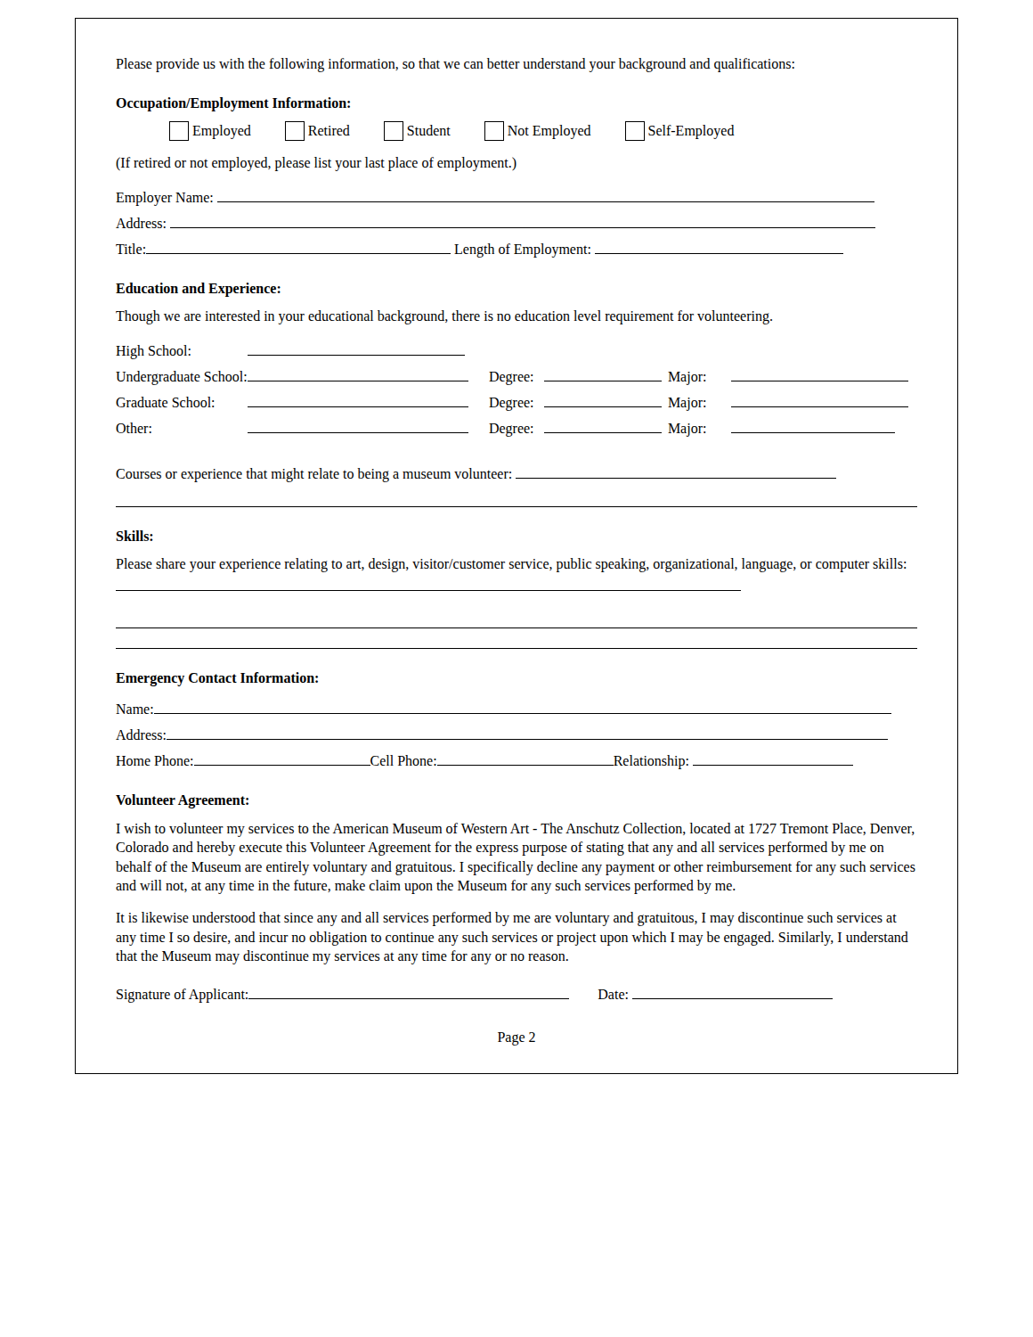Please provide us with the following information, so that we can better understand your background and qualifications:
Occupation/Employment Information:
Employed Retired Student Not Employed Self-Employed
(If retired or not employed, please list your last place of employment.)
Employer Name:
Address:
Title: Length of Employment:
Education and Experience:
Though we are interested in your educational background, there is no education level requirement for volunteering.
| High School: | |
| Undergraduate School: | | Degree: | | Major: | |
| Graduate School: | | Degree: | | Major: | |
| Other: | | Degree: | | Major: | |
Courses or experience that might relate to being a museum volunteer:
Skills:
Please share your experience relating to art, design, visitor/customer service, public speaking, organizational, language, or computer skills:
Emergency Contact Information:
Name:
Address:
Home Phone: Cell Phone: Relationship:
Volunteer Agreement:
I wish to volunteer my services to the American Museum of Western Art - The Anschutz Collection, located at 1727 Tremont Place, Denver, Colorado and hereby execute this Volunteer Agreement for the express purpose of stating that any and all services performed by me on behalf of the Museum are entirely voluntary and gratuitous. I specifically decline any payment or other reimbursement for any such services and will not, at any time in the future, make claim upon the Museum for any such services performed by me.
It is likewise understood that since any and all services performed by me are voluntary and gratuitous, I may discontinue such services at any time I so desire, and incur no obligation to continue any such services or project upon which I may be engaged. Similarly, I understand that the Museum may discontinue my services at any time for any or no reason.
Signature of Applicant: Date:
Page 2